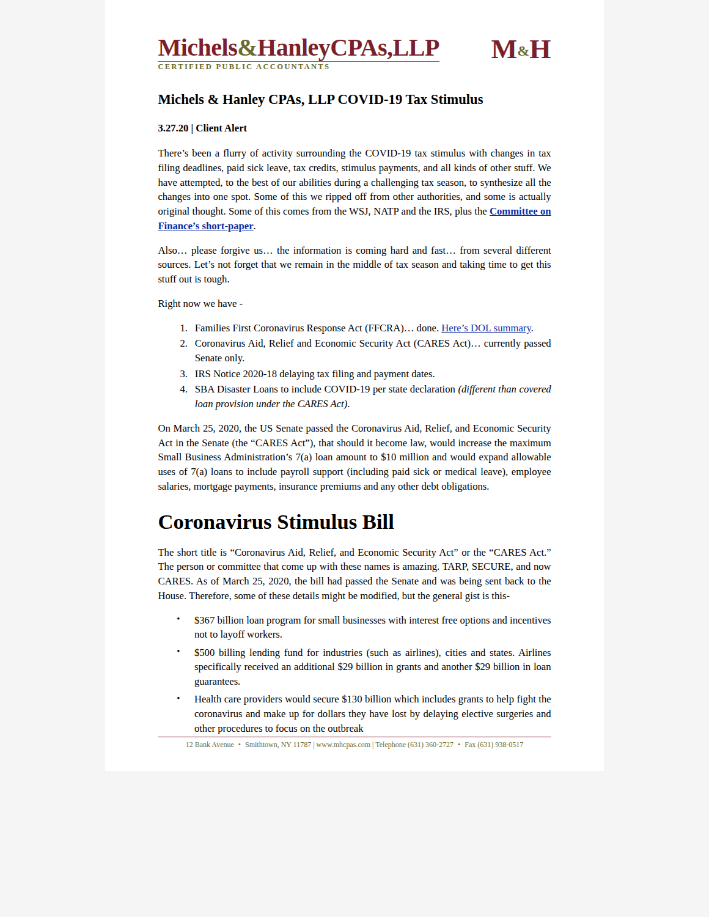Michels&HanleyCPAs,LLP
Certified Public Accountants
M&H
Michels & Hanley CPAs, LLP COVID-19 Tax Stimulus
3.27.20 | Client Alert
There’s been a flurry of activity surrounding the COVID-19 tax stimulus with changes in tax filing deadlines, paid sick leave, tax credits, stimulus payments, and all kinds of other stuff. We have attempted, to the best of our abilities during a challenging tax season, to synthesize all the changes into one spot. Some of this we ripped off from other authorities, and some is actually original thought. Some of this comes from the WSJ, NATP and the IRS, plus the Committee on Finance’s short-paper.
Also… please forgive us… the information is coming hard and fast… from several different sources. Let’s not forget that we remain in the middle of tax season and taking time to get this stuff out is tough.
Right now we have -
Families First Coronavirus Response Act (FFCRA)… done. Here’s DOL summary.
Coronavirus Aid, Relief and Economic Security Act (CARES Act)… currently passed Senate only.
IRS Notice 2020-18 delaying tax filing and payment dates.
SBA Disaster Loans to include COVID-19 per state declaration (different than covered loan provision under the CARES Act).
On March 25, 2020, the US Senate passed the Coronavirus Aid, Relief, and Economic Security Act in the Senate (the “CARES Act”), that should it become law, would increase the maximum Small Business Administration’s 7(a) loan amount to $10 million and would expand allowable uses of 7(a) loans to include payroll support (including paid sick or medical leave), employee salaries, mortgage payments, insurance premiums and any other debt obligations.
Coronavirus Stimulus Bill
The short title is “Coronavirus Aid, Relief, and Economic Security Act” or the “CARES Act.” The person or committee that come up with these names is amazing. TARP, SECURE, and now CARES. As of March 25, 2020, the bill had passed the Senate and was being sent back to the House. Therefore, some of these details might be modified, but the general gist is this-
$367 billion loan program for small businesses with interest free options and incentives not to layoff workers.
$500 billing lending fund for industries (such as airlines), cities and states. Airlines specifically received an additional $29 billion in grants and another $29 billion in loan guarantees.
Health care providers would secure $130 billion which includes grants to help fight the coronavirus and make up for dollars they have lost by delaying elective surgeries and other procedures to focus on the outbreak
12 Bank Avenue • Smithtown, NY 11787 | www.mhcpas.com | Telephone (631) 360-2727 • Fax (631) 938-0517